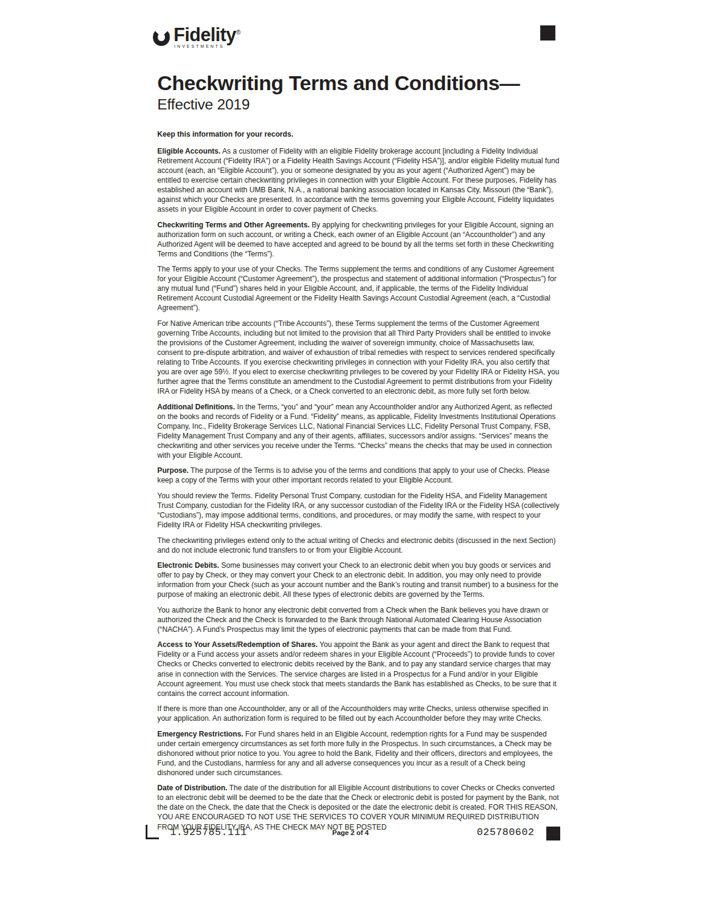Fidelity®
INVESTMENTS
Checkwriting Terms and Conditions—
Effective 2019
Keep this information for your records.
Eligible Accounts. As a customer of Fidelity with an eligible Fidelity brokerage account [including a Fidelity Individual Retirement Account (“Fidelity IRA”) or a Fidelity Health Savings Account (“Fidelity HSA”)], and/or eligible Fidelity mutual fund account (each, an “Eligible Account”), you or someone designated by you as your agent (“Authorized Agent”) may be entitled to exercise certain checkwriting privileges in connection with your Eligible Account. For these purposes, Fidelity has established an account with UMB Bank, N.A., a national banking association located in Kansas City, Missouri (the “Bank”), against which your Checks are presented. In accordance with the terms governing your Eligible Account, Fidelity liquidates assets in your Eligible Account in order to cover payment of Checks.
Checkwriting Terms and Other Agreements. By applying for checkwriting privileges for your Eligible Account, signing an authorization form on such account, or writing a Check, each owner of an Eligible Account (an “Accountholder”) and any Authorized Agent will be deemed to have accepted and agreed to be bound by all the terms set forth in these Checkwriting Terms and Conditions (the “Terms”).
The Terms apply to your use of your Checks. The Terms supplement the terms and conditions of any Customer Agreement for your Eligible Account (“Customer Agreement”), the prospectus and statement of additional information (“Prospectus”) for any mutual fund (“Fund”) shares held in your Eligible Account, and, if applicable, the terms of the Fidelity Individual Retirement Account Custodial Agreement or the Fidelity Health Savings Account Custodial Agreement (each, a “Custodial Agreement”).
For Native American tribe accounts (“Tribe Accounts”), these Terms supplement the terms of the Customer Agreement governing Tribe Accounts, including but not limited to the provision that all Third Party Providers shall be entitled to invoke the provisions of the Customer Agreement, including the waiver of sovereign immunity, choice of Massachusetts law, consent to pre-dispute arbitration, and waiver of exhaustion of tribal remedies with respect to services rendered specifically relating to Tribe Accounts. If you exercise checkwriting privileges in connection with your Fidelity IRA, you also certify that you are over age 59½. If you elect to exercise checkwriting privileges to be covered by your Fidelity IRA or Fidelity HSA, you further agree that the Terms constitute an amendment to the Custodial Agreement to permit distributions from your Fidelity IRA or Fidelity HSA by means of a Check, or a Check converted to an electronic debit, as more fully set forth below.
Additional Definitions. In the Terms, “you” and “your” mean any Accountholder and/or any Authorized Agent, as reflected on the books and records of Fidelity or a Fund. “Fidelity” means, as applicable, Fidelity Investments Institutional Operations Company, Inc., Fidelity Brokerage Services LLC, National Financial Services LLC, Fidelity Personal Trust Company, FSB, Fidelity Management Trust Company and any of their agents, affiliates, successors and/or assigns. “Services” means the checkwriting and other services you receive under the Terms. “Checks” means the checks that may be used in connection with your Eligible Account.
Purpose. The purpose of the Terms is to advise you of the terms and conditions that apply to your use of Checks. Please keep a copy of the Terms with your other important records related to your Eligible Account.
You should review the Terms. Fidelity Personal Trust Company, custodian for the Fidelity HSA, and Fidelity Management Trust Company, custodian for the Fidelity IRA, or any successor custodian of the Fidelity IRA or the Fidelity HSA (collectively “Custodians”), may impose additional terms, conditions, and procedures, or may modify the same, with respect to your Fidelity IRA or Fidelity HSA checkwriting privileges.
The checkwriting privileges extend only to the actual writing of Checks and electronic debits (discussed in the next Section) and do not include electronic fund transfers to or from your Eligible Account.
Electronic Debits. Some businesses may convert your Check to an electronic debit when you buy goods or services and offer to pay by Check, or they may convert your Check to an electronic debit. In addition, you may only need to provide information from your Check (such as your account number and the Bank’s routing and transit number) to a business for the purpose of making an electronic debit. All these types of electronic debits are governed by the Terms.
You authorize the Bank to honor any electronic debit converted from a Check when the Bank believes you have drawn or authorized the Check and the Check is forwarded to the Bank through National Automated Clearing House Association (“NACHA”). A Fund’s Prospectus may limit the types of electronic payments that can be made from that Fund.
Access to Your Assets/Redemption of Shares. You appoint the Bank as your agent and direct the Bank to request that Fidelity or a Fund access your assets and/or redeem shares in your Eligible Account (“Proceeds”) to provide funds to cover Checks or Checks converted to electronic debits received by the Bank, and to pay any standard service charges that may arise in connection with the Services. The service charges are listed in a Prospectus for a Fund and/or in your Eligible Account agreement. You must use check stock that meets standards the Bank has established as Checks, to be sure that it contains the correct account information.
If there is more than one Accountholder, any or all of the Accountholders may write Checks, unless otherwise specified in your application. An authorization form is required to be filled out by each Accountholder before they may write Checks.
Emergency Restrictions. For Fund shares held in an Eligible Account, redemption rights for a Fund may be suspended under certain emergency circumstances as set forth more fully in the Prospectus. In such circumstances, a Check may be dishonored without prior notice to you. You agree to hold the Bank, Fidelity and their officers, directors and employees, the Fund, and the Custodians, harmless for any and all adverse consequences you incur as a result of a Check being dishonored under such circumstances.
Date of Distribution. The date of the distribution for all Eligible Account distributions to cover Checks or Checks converted to an electronic debit will be deemed to be the date that the Check or electronic debit is posted for payment by the Bank, not the date on the Check, the date that the Check is deposited or the date the electronic debit is created. FOR THIS REASON, YOU ARE ENCOURAGED TO NOT USE THE SERVICES TO COVER YOUR MINIMUM REQUIRED DISTRIBUTION FROM YOUR FIDELITY IRA, AS THE CHECK MAY NOT BE POSTED
1.925785.111
Page 2 of 4
025780602